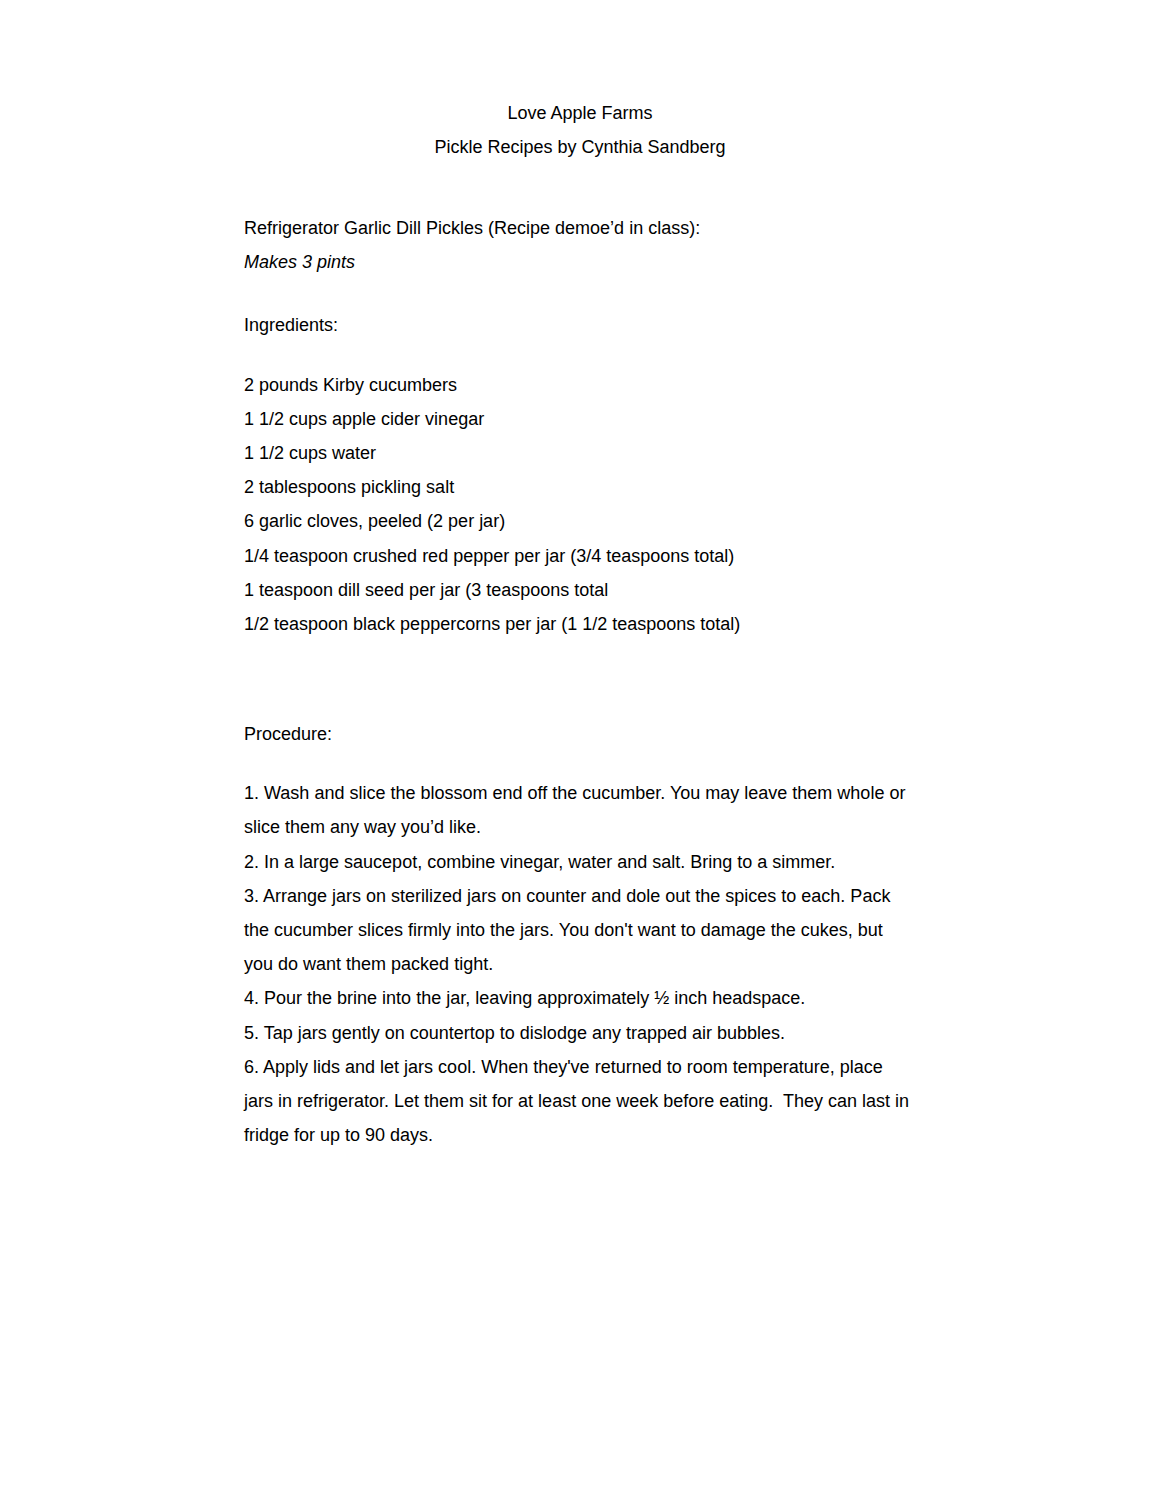Love Apple Farms
Pickle Recipes by Cynthia Sandberg
Refrigerator Garlic Dill Pickles (Recipe demoe’d in class):
Makes 3 pints
Ingredients:
2 pounds Kirby cucumbers
1 1/2 cups apple cider vinegar
1 1/2 cups water
2 tablespoons pickling salt
6 garlic cloves, peeled (2 per jar)
1/4 teaspoon crushed red pepper per jar (3/4 teaspoons total)
1 teaspoon dill seed per jar (3 teaspoons total
1/2 teaspoon black peppercorns per jar (1 1/2 teaspoons total)
Procedure:
Wash and slice the blossom end off the cucumber. You may leave them whole or slice them any way you’d like.
In a large saucepot, combine vinegar, water and salt. Bring to a simmer.
Arrange jars on sterilized jars on counter and dole out the spices to each. Pack the cucumber slices firmly into the jars. You don't want to damage the cukes, but you do want them packed tight.
Pour the brine into the jar, leaving approximately ½ inch headspace.
Tap jars gently on countertop to dislodge any trapped air bubbles.
Apply lids and let jars cool. When they've returned to room temperature, place jars in refrigerator. Let them sit for at least one week before eating. They can last in fridge for up to 90 days.